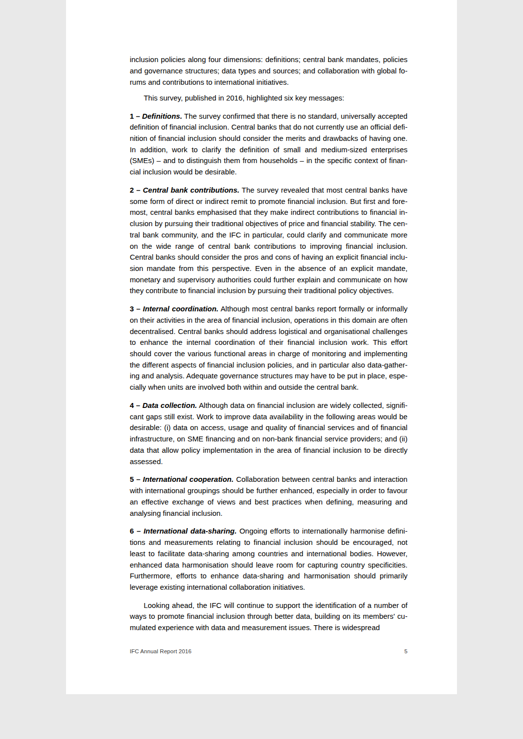inclusion policies along four dimensions: definitions; central bank mandates, policies and governance structures; data types and sources; and collaboration with global forums and contributions to international initiatives.
This survey, published in 2016, highlighted six key messages:
1 – Definitions. The survey confirmed that there is no standard, universally accepted definition of financial inclusion. Central banks that do not currently use an official definition of financial inclusion should consider the merits and drawbacks of having one. In addition, work to clarify the definition of small and medium-sized enterprises (SMEs) – and to distinguish them from households – in the specific context of financial inclusion would be desirable.
2 – Central bank contributions. The survey revealed that most central banks have some form of direct or indirect remit to promote financial inclusion. But first and foremost, central banks emphasised that they make indirect contributions to financial inclusion by pursuing their traditional objectives of price and financial stability. The central bank community, and the IFC in particular, could clarify and communicate more on the wide range of central bank contributions to improving financial inclusion. Central banks should consider the pros and cons of having an explicit financial inclusion mandate from this perspective. Even in the absence of an explicit mandate, monetary and supervisory authorities could further explain and communicate on how they contribute to financial inclusion by pursuing their traditional policy objectives.
3 – Internal coordination. Although most central banks report formally or informally on their activities in the area of financial inclusion, operations in this domain are often decentralised. Central banks should address logistical and organisational challenges to enhance the internal coordination of their financial inclusion work. This effort should cover the various functional areas in charge of monitoring and implementing the different aspects of financial inclusion policies, and in particular also data-gathering and analysis. Adequate governance structures may have to be put in place, especially when units are involved both within and outside the central bank.
4 – Data collection. Although data on financial inclusion are widely collected, significant gaps still exist. Work to improve data availability in the following areas would be desirable: (i) data on access, usage and quality of financial services and of financial infrastructure, on SME financing and on non-bank financial service providers; and (ii) data that allow policy implementation in the area of financial inclusion to be directly assessed.
5 – International cooperation. Collaboration between central banks and interaction with international groupings should be further enhanced, especially in order to favour an effective exchange of views and best practices when defining, measuring and analysing financial inclusion.
6 – International data-sharing. Ongoing efforts to internationally harmonise definitions and measurements relating to financial inclusion should be encouraged, not least to facilitate data-sharing among countries and international bodies. However, enhanced data harmonisation should leave room for capturing country specificities. Furthermore, efforts to enhance data-sharing and harmonisation should primarily leverage existing international collaboration initiatives.
Looking ahead, the IFC will continue to support the identification of a number of ways to promote financial inclusion through better data, building on its members' cumulated experience with data and measurement issues. There is widespread
IFC Annual Report 2016 5